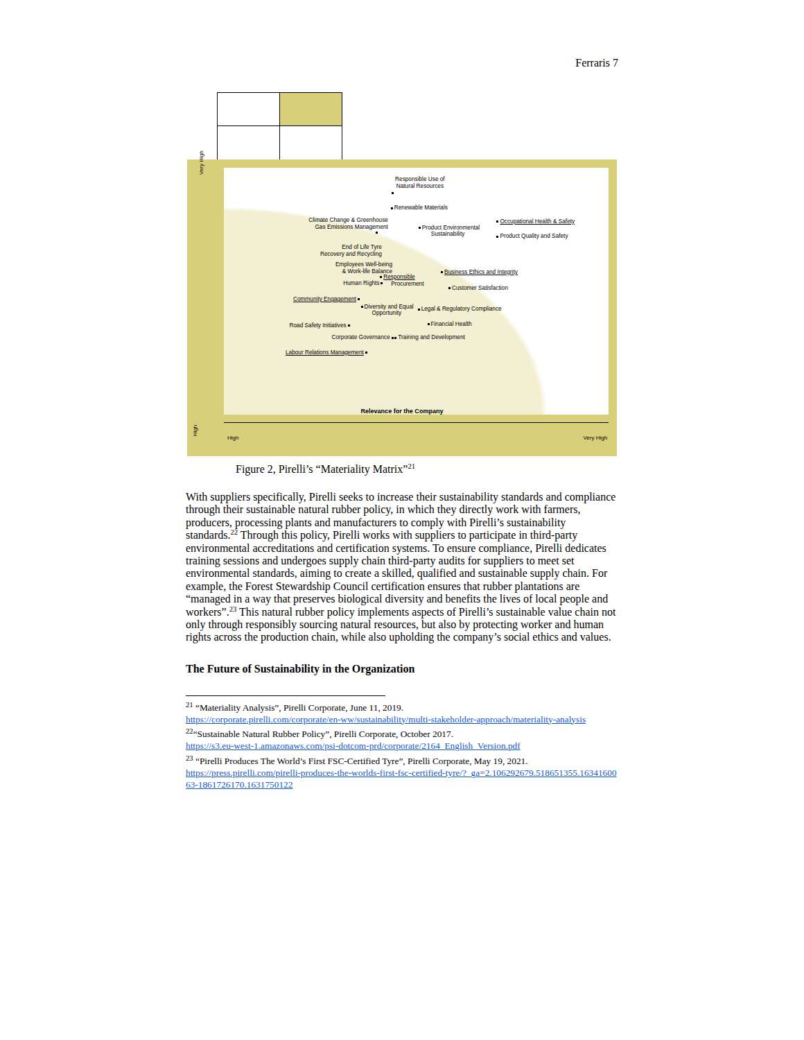Ferraris 7
Relevance for the Stakeholders
Very High
High
Responsible Use of Natural Resources
Renewable Materials
Climate Change & Greenhouse Gas Emissions Management
Occupational Health & Safety
Product Quality and Safety
Product Environmental
Sustainability
End of Life Tyre Recovery and Recycling
Employees Well-being & Work-life Balance
Human Rights
Responsible
Procurement
Business Ethics and Integrity
Customer Satisfaction
Community Engagement
Diversity and Equal
Opportunity
Legal & Regulatory Compliance
Financial Health
Road Safety Initiatives
Corporate Governance
Training and Development
Labour Relations Management
Relevance for the Company
High
Very High
Figure 2, Pirelli’s “Materiality Matrix”21
With suppliers specifically, Pirelli seeks to increase their sustainability standards and compliance through their sustainable natural rubber policy, in which they directly work with farmers, producers, processing plants and manufacturers to comply with Pirelli’s sustainability standards.22 Through this policy, Pirelli works with suppliers to participate in third-party environmental accreditations and certification systems. To ensure compliance, Pirelli dedicates training sessions and undergoes supply chain third-party audits for suppliers to meet set environmental standards, aiming to create a skilled, qualified and sustainable supply chain. For example, the Forest Stewardship Council certification ensures that rubber plantations are “managed in a way that preserves biological diversity and benefits the lives of local people and workers”.23 This natural rubber policy implements aspects of Pirelli’s sustainable value chain not only through responsibly sourcing natural resources, but also by protecting worker and human rights across the production chain, while also upholding the company’s social ethics and values.
The Future of Sustainability in the Organization
21 “Materiality Analysis”, Pirelli Corporate, June 11, 2019.
https://corporate.pirelli.com/corporate/en-ww/sustainability/multi-stakeholder-approach/materiality-analysis
22“Sustainable Natural Rubber Policy”, Pirelli Corporate, October 2017.
https://s3.eu-west-1.amazonaws.com/psi-dotcom-prd/corporate/2164_English_Version.pdf
23 “Pirelli Produces The World’s First FSC-Certified Tyre”, Pirelli Corporate, May 19, 2021.
https://press.pirelli.com/pirelli-produces-the-worlds-first-fsc-certified-tyre/?_ga=2.106292679.518651355.16341600
63-1861726170.1631750122